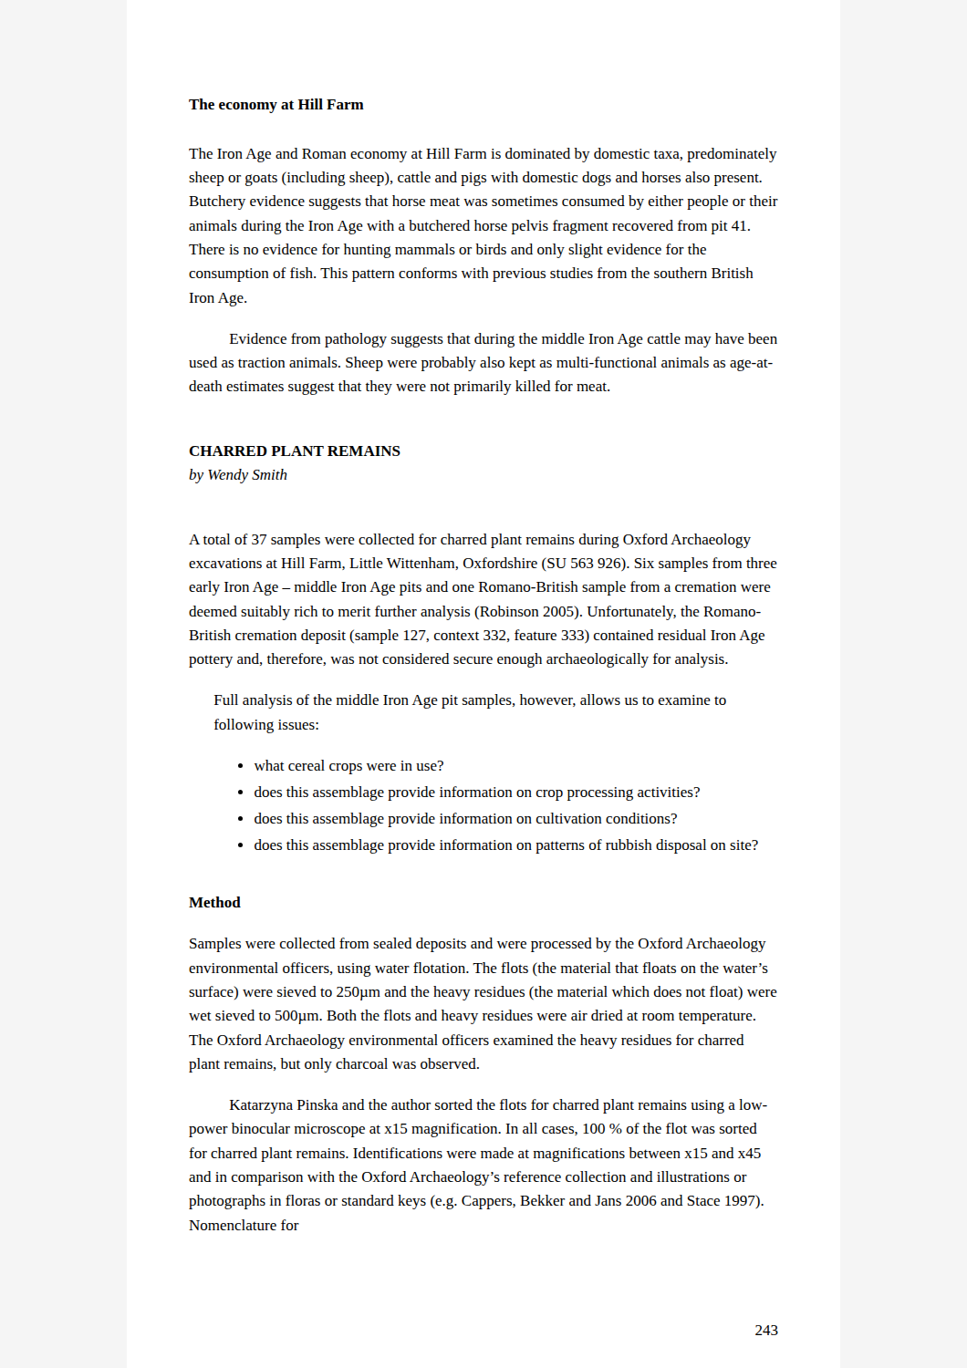The economy at Hill Farm
The Iron Age and Roman economy at Hill Farm is dominated by domestic taxa, predominately sheep or goats (including sheep), cattle and pigs with domestic dogs and horses also present. Butchery evidence suggests that horse meat was sometimes consumed by either people or their animals during the Iron Age with a butchered horse pelvis fragment recovered from pit 41. There is no evidence for hunting mammals or birds and only slight evidence for the consumption of fish. This pattern conforms with previous studies from the southern British Iron Age.
Evidence from pathology suggests that during the middle Iron Age cattle may have been used as traction animals. Sheep were probably also kept as multi-functional animals as age-at-death estimates suggest that they were not primarily killed for meat.
Charred plant remains
by Wendy Smith
A total of 37 samples were collected for charred plant remains during Oxford Archaeology excavations at Hill Farm, Little Wittenham, Oxfordshire (SU 563 926). Six samples from three early Iron Age – middle Iron Age pits and one Romano-British sample from a cremation were deemed suitably rich to merit further analysis (Robinson 2005). Unfortunately, the Romano-British cremation deposit (sample 127, context 332, feature 333) contained residual Iron Age pottery and, therefore, was not considered secure enough archaeologically for analysis.
Full analysis of the middle Iron Age pit samples, however, allows us to examine to following issues:
what cereal crops were in use?
does this assemblage provide information on crop processing activities?
does this assemblage provide information on cultivation conditions?
does this assemblage provide information on patterns of rubbish disposal on site?
Method
Samples were collected from sealed deposits and were processed by the Oxford Archaeology environmental officers, using water flotation. The flots (the material that floats on the water’s surface) were sieved to 250µm and the heavy residues (the material which does not float) were wet sieved to 500µm. Both the flots and heavy residues were air dried at room temperature. The Oxford Archaeology environmental officers examined the heavy residues for charred plant remains, but only charcoal was observed.
Katarzyna Pinska and the author sorted the flots for charred plant remains using a low-power binocular microscope at x15 magnification. In all cases, 100 % of the flot was sorted for charred plant remains. Identifications were made at magnifications between x15 and x45 and in comparison with the Oxford Archaeology’s reference collection and illustrations or photographs in floras or standard keys (e.g. Cappers, Bekker and Jans 2006 and Stace 1997). Nomenclature for
243